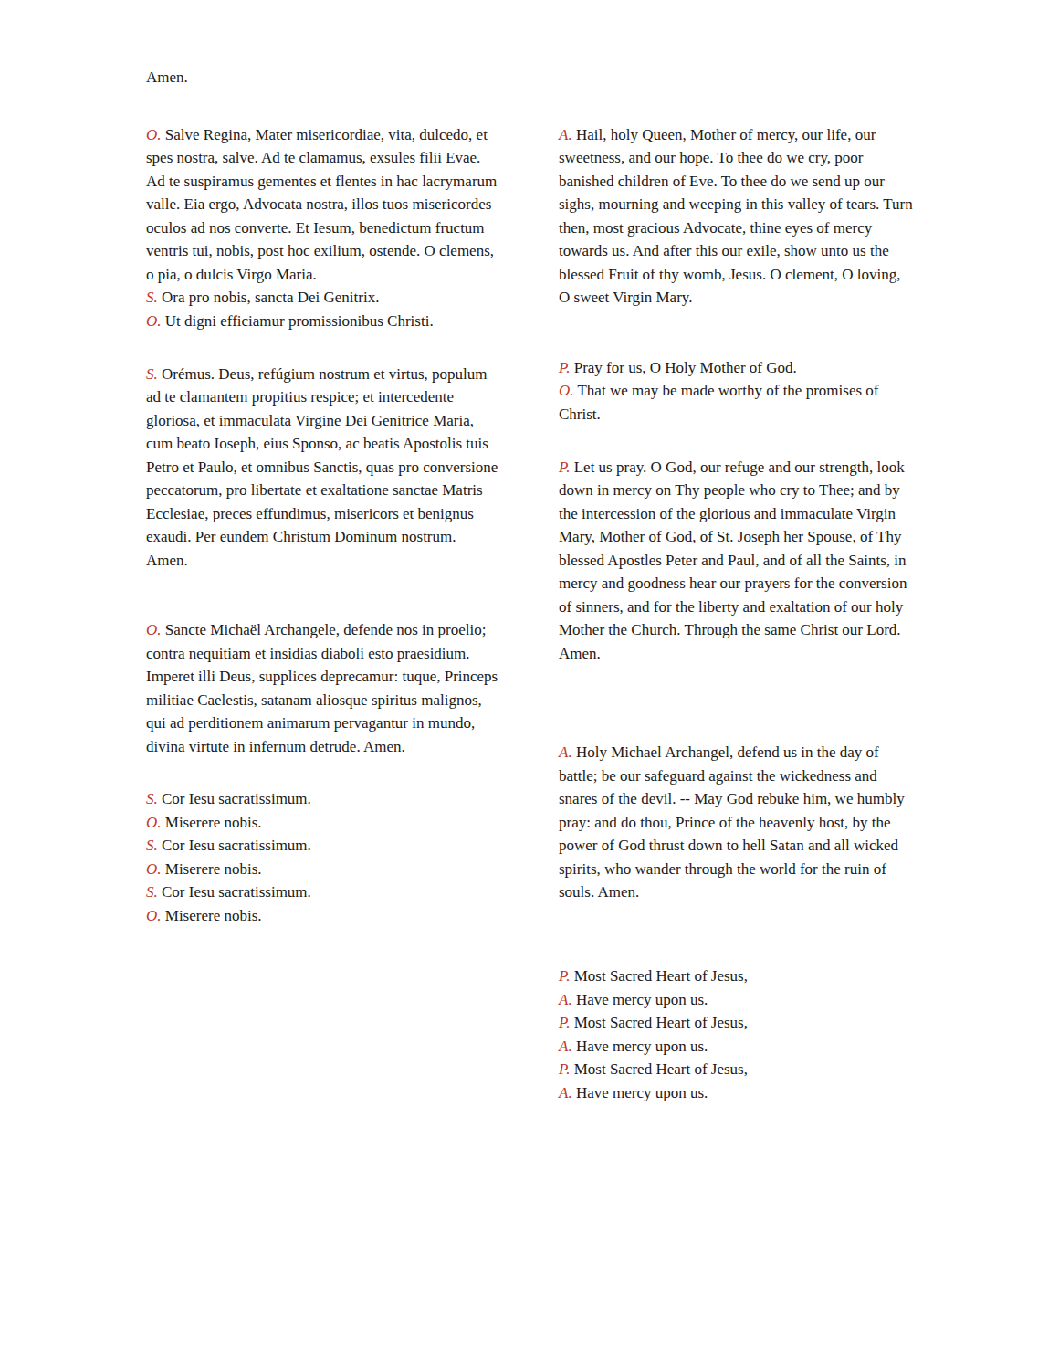Amen.
O. Salve Regina, Mater misericordiae, vita, dulcedo, et spes nostra, salve. Ad te clamamus, exsules filii Evae. Ad te suspiramus gementes et flentes in hac lacrymarum valle. Eia ergo, Advocata nostra, illos tuos misericordes oculos ad nos converte. Et Iesum, benedictum fructum ventris tui, nobis, post hoc exilium, ostende. O clemens, o pia, o dulcis Virgo Maria.
S. Ora pro nobis, sancta Dei Genitrix.
O. Ut digni efficiamur promissionibus Christi.
S. Orémus. Deus, refúgium nostrum et virtus, populum ad te clamantem propitius respice; et intercedente gloriosa, et immaculata Virgine Dei Genitrice Maria, cum beato Ioseph, eius Sponso, ac beatis Apostolis tuis Petro et Paulo, et omnibus Sanctis, quas pro conversione peccatorum, pro libertate et exaltatione sanctae Matris Ecclesiae, preces effundimus, misericors et benignus exaudi. Per eundem Christum Dominum nostrum. Amen.
O. Sancte Michaël Archangele, defende nos in proelio; contra nequitiam et insidias diaboli esto praesidium. Imperet illi Deus, supplices deprecamur: tuque, Princeps militiae Caelestis, satanam aliosque spiritus malignos, qui ad perditionem animarum pervagantur in mundo, divina virtute in infernum detrude. Amen.
S. Cor Iesu sacratissimum.
O. Miserere nobis.
S. Cor Iesu sacratissimum.
O. Miserere nobis.
S. Cor Iesu sacratissimum.
O. Miserere nobis.
A. Hail, holy Queen, Mother of mercy, our life, our sweetness, and our hope. To thee do we cry, poor banished children of Eve. To thee do we send up our sighs, mourning and weeping in this valley of tears. Turn then, most gracious Advocate, thine eyes of mercy towards us. And after this our exile, show unto us the blessed Fruit of thy womb, Jesus. O clement, O loving, O sweet Virgin Mary.
P. Pray for us, O Holy Mother of God.
O. That we may be made worthy of the promises of Christ.
P. Let us pray. O God, our refuge and our strength, look down in mercy on Thy people who cry to Thee; and by the intercession of the glorious and immaculate Virgin Mary, Mother of God, of St. Joseph her Spouse, of Thy blessed Apostles Peter and Paul, and of all the Saints, in mercy and goodness hear our prayers for the conversion of sinners, and for the liberty and exaltation of our holy Mother the Church. Through the same Christ our Lord. Amen.
A. Holy Michael Archangel, defend us in the day of battle; be our safeguard against the wickedness and snares of the devil. -- May God rebuke him, we humbly pray: and do thou, Prince of the heavenly host, by the power of God thrust down to hell Satan and all wicked spirits, who wander through the world for the ruin of souls. Amen.
P. Most Sacred Heart of Jesus,
A. Have mercy upon us.
P. Most Sacred Heart of Jesus,
A. Have mercy upon us.
P. Most Sacred Heart of Jesus,
A. Have mercy upon us.